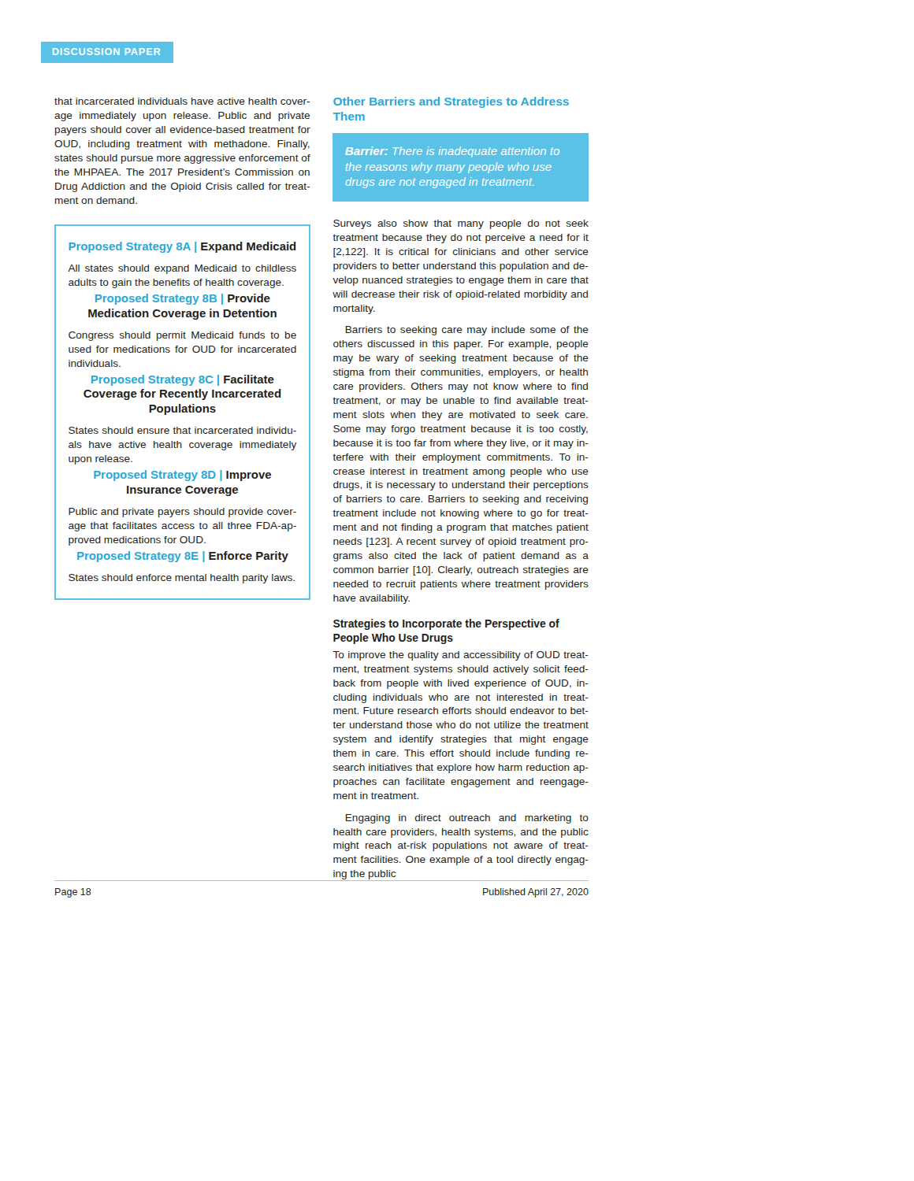DISCUSSION PAPER
that incarcerated individuals have active health coverage immediately upon release. Public and private payers should cover all evidence-based treatment for OUD, including treatment with methadone. Finally, states should pursue more aggressive enforcement of the MHPAEA. The 2017 President’s Commission on Drug Addiction and the Opioid Crisis called for treatment on demand.
Proposed Strategy 8A | Expand Medicaid
All states should expand Medicaid to childless adults to gain the benefits of health coverage.
Proposed Strategy 8B | Provide Medication Coverage in Detention
Congress should permit Medicaid funds to be used for medications for OUD for incarcerated individuals.
Proposed Strategy 8C | Facilitate Coverage for Recently Incarcerated Populations
States should ensure that incarcerated individuals have active health coverage immediately upon release.
Proposed Strategy 8D | Improve Insurance Coverage
Public and private payers should provide coverage that facilitates access to all three FDA-approved medications for OUD.
Proposed Strategy 8E | Enforce Parity
States should enforce mental health parity laws.
Other Barriers and Strategies to Address Them
Barrier: There is inadequate attention to the reasons why many people who use drugs are not engaged in treatment.
Surveys also show that many people do not seek treatment because they do not perceive a need for it [2,122]. It is critical for clinicians and other service providers to better understand this population and develop nuanced strategies to engage them in care that will decrease their risk of opioid-related morbidity and mortality.
Barriers to seeking care may include some of the others discussed in this paper. For example, people may be wary of seeking treatment because of the stigma from their communities, employers, or health care providers. Others may not know where to find treatment, or may be unable to find available treatment slots when they are motivated to seek care. Some may forgo treatment because it is too costly, because it is too far from where they live, or it may interfere with their employment commitments. To increase interest in treatment among people who use drugs, it is necessary to understand their perceptions of barriers to care. Barriers to seeking and receiving treatment include not knowing where to go for treatment and not finding a program that matches patient needs [123]. A recent survey of opioid treatment programs also cited the lack of patient demand as a common barrier [10]. Clearly, outreach strategies are needed to recruit patients where treatment providers have availability.
Strategies to Incorporate the Perspective of People Who Use Drugs
To improve the quality and accessibility of OUD treatment, treatment systems should actively solicit feedback from people with lived experience of OUD, including individuals who are not interested in treatment. Future research efforts should endeavor to better understand those who do not utilize the treatment system and identify strategies that might engage them in care. This effort should include funding research initiatives that explore how harm reduction approaches can facilitate engagement and reengagement in treatment.
Engaging in direct outreach and marketing to health care providers, health systems, and the public might reach at-risk populations not aware of treatment facilities. One example of a tool directly engaging the public
Page 18 Published April 27, 2020